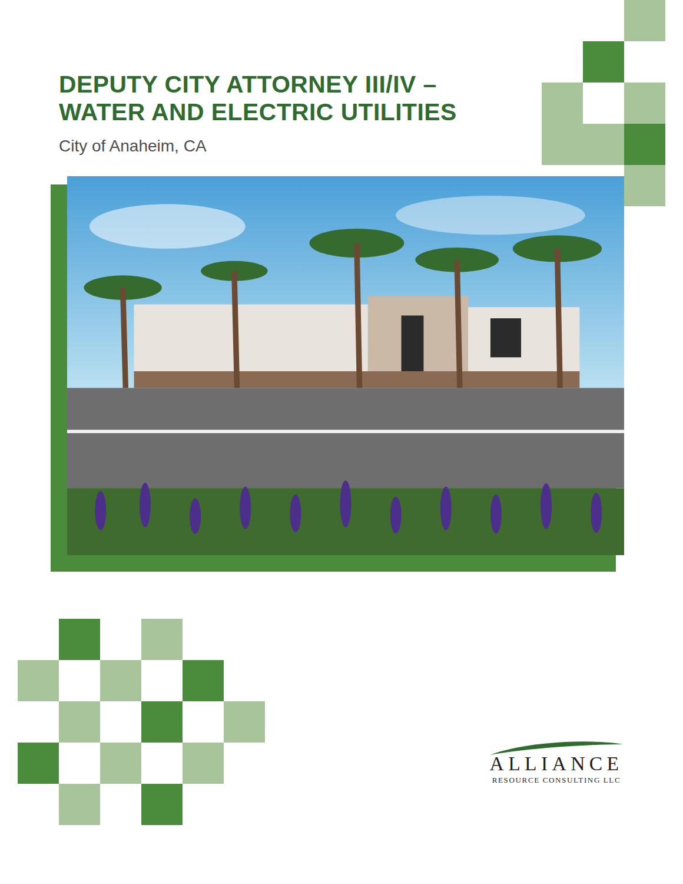DEPUTY CITY ATTORNEY III/IV –
WATER AND ELECTRIC UTILITIES
City of Anaheim, CA
ALLIANCE
RESOURCE CONSULTING LLC